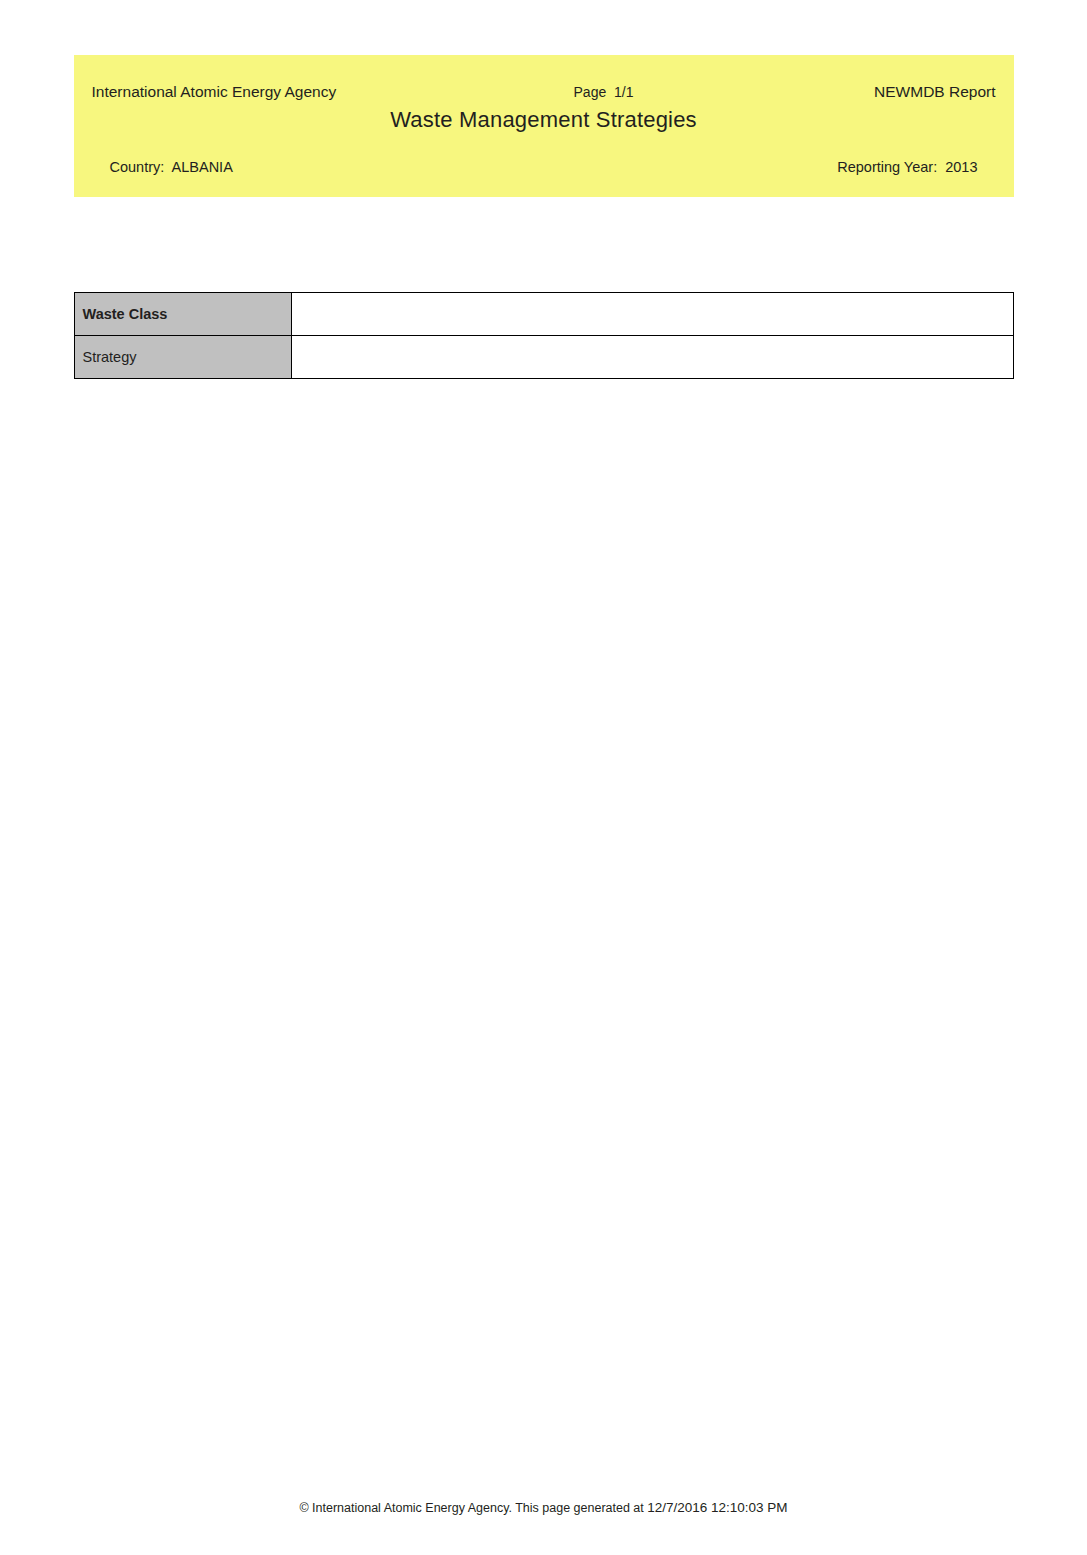International Atomic Energy Agency
Page 1/1
NEWMDB Report
Waste Management Strategies
Country: ALBANIA
Reporting Year: 2013
| Waste Class | |
| Strategy | |
© International Atomic Energy Agency. This page generated at 12/7/2016 12:10:03 PM